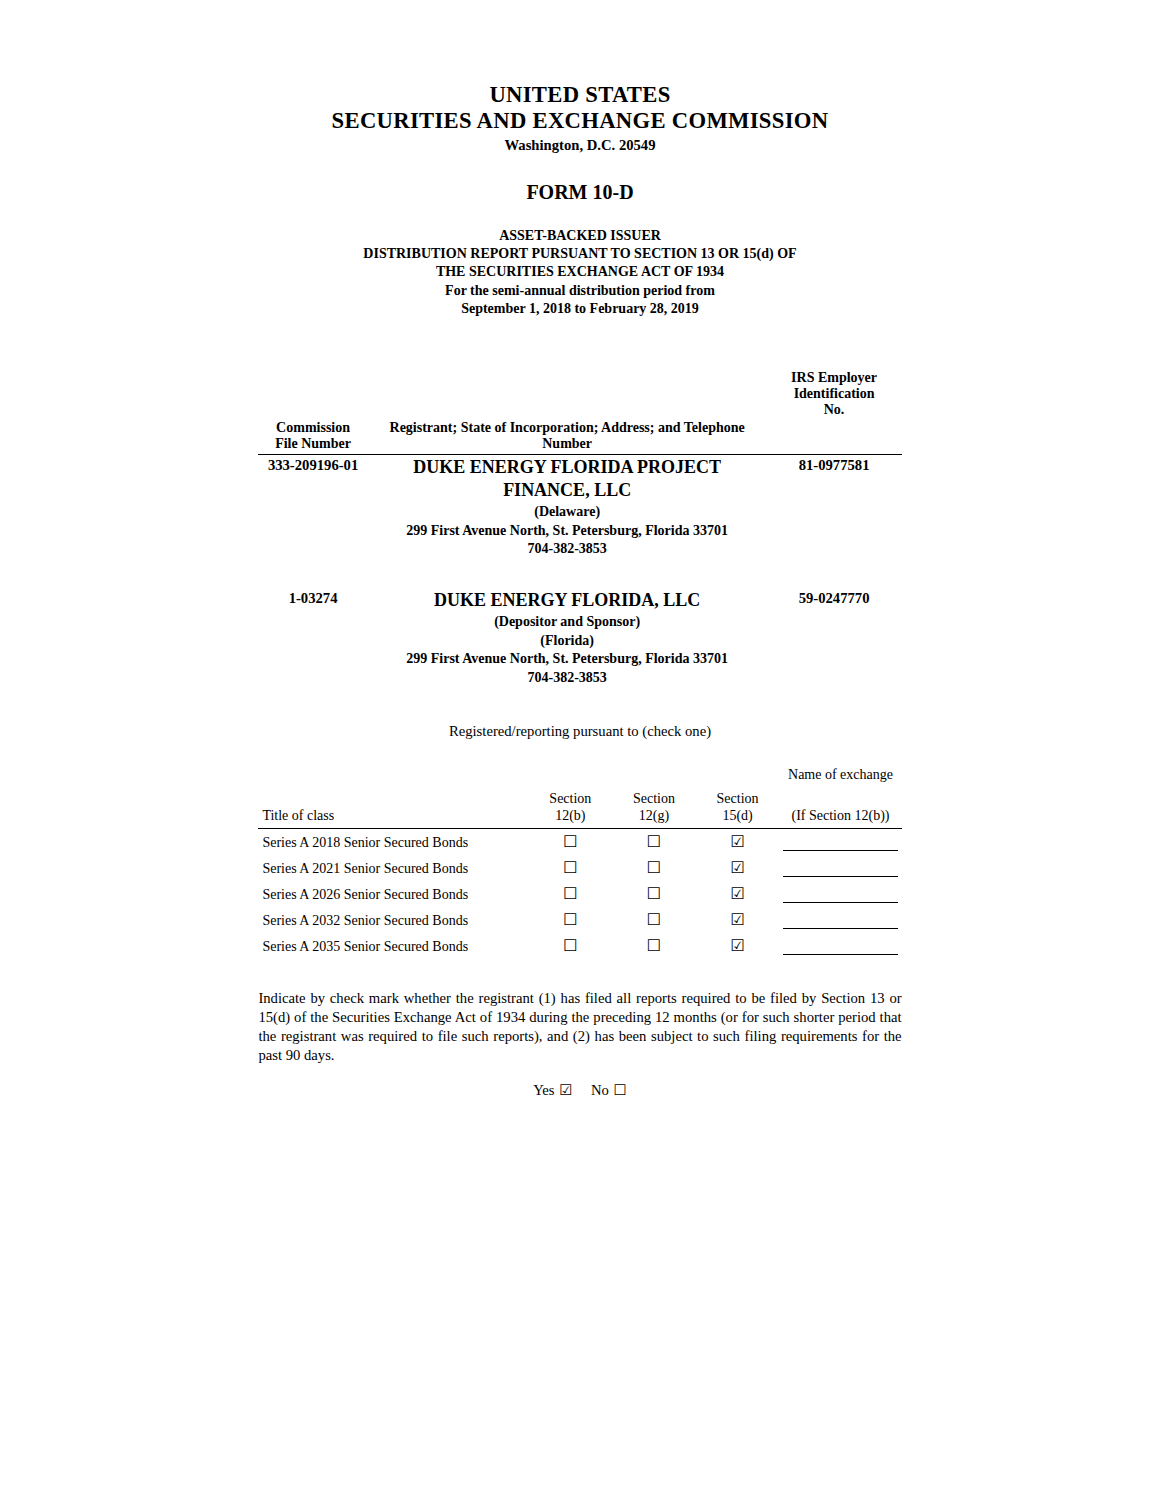UNITED STATES
SECURITIES AND EXCHANGE COMMISSION
Washington, D.C. 20549
FORM 10-D
ASSET-BACKED ISSUER
DISTRIBUTION REPORT PURSUANT TO SECTION 13 OR 15(d) OF
THE SECURITIES EXCHANGE ACT OF 1934
For the semi-annual distribution period from
September 1, 2018 to February 28, 2019
| | | IRS Employer Identification No. |
| --- | --- | --- |
| Commission File Number | Registrant; State of Incorporation; Address; and Telephone Number | |
| 333-209196-01 | DUKE ENERGY FLORIDA PROJECT FINANCE, LLC (Delaware) 299 First Avenue North, St. Petersburg, Florida 33701 704-382-3853 | 81-0977581 |
| 1-03274 | DUKE ENERGY FLORIDA, LLC (Depositor and Sponsor) (Florida) 299 First Avenue North, St. Petersburg, Florida 33701 704-382-3853 | 59-0247770 |
Registered/reporting pursuant to (check one)
| | Name of exchange |
| Title of class | Section 12(b) | Section 12(g) | Section 15(d) | (If Section 12(b)) |
| Series A 2018 Senior Secured Bonds | ☐ | ☐ | ☑ | |
| Series A 2021 Senior Secured Bonds | ☐ | ☐ | ☑ | |
| Series A 2026 Senior Secured Bonds | ☐ | ☐ | ☑ | |
| Series A 2032 Senior Secured Bonds | ☐ | ☐ | ☑ | |
| Series A 2035 Senior Secured Bonds | ☐ | ☐ | ☑ | |
Indicate by check mark whether the registrant (1) has filed all reports required to be filed by Section 13 or 15(d) of the Securities Exchange Act of 1934 during the preceding 12 months (or for such shorter period that the registrant was required to file such reports), and (2) has been subject to such filing requirements for the past 90 days.
Yes ☑ No ☐